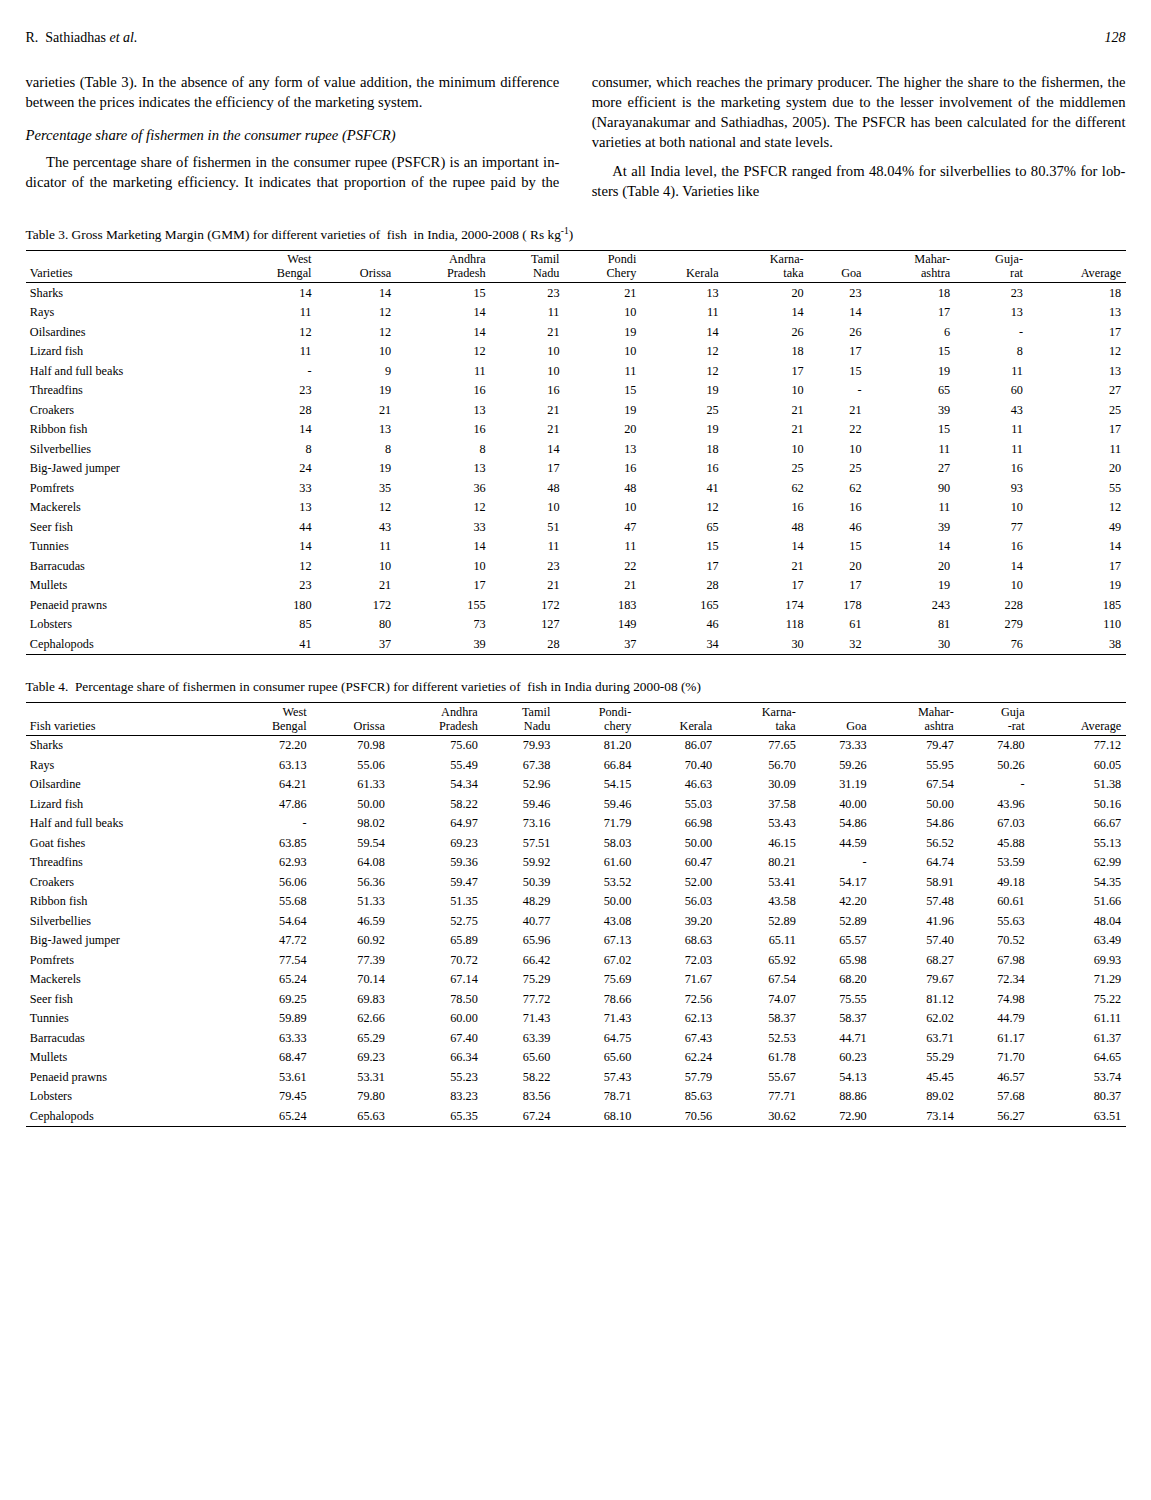R. Sathiadhas et al.
128
varieties (Table 3). In the absence of any form of value addition, the minimum difference between the prices indicates the efficiency of the marketing system.
Percentage share of fishermen in the consumer rupee (PSFCR)
The percentage share of fishermen in the consumer rupee (PSFCR) is an important indicator of the marketing efficiency. It indicates that proportion of the rupee paid by the consumer, which reaches the primary producer. The higher the share to the fishermen, the more efficient is the marketing system due to the lesser involvement of the middlemen (Narayanakumar and Sathiadhas, 2005). The PSFCR has been calculated for the different varieties at both national and state levels.
At all India level, the PSFCR ranged from 48.04% for silverbellies to 80.37% for lobsters (Table 4). Varieties like
Table 3. Gross Marketing Margin (GMM) for different varieties of fish in India, 2000-2008 ( Rs kg -1 )
| Varieties | West Bengal | Orissa | Andhra Pradesh | Tamil Nadu | Pondi Chery | Kerala | Karna- taka | Goa | Mahar- ashtra | Guja- rat | Average |
| --- | --- | --- | --- | --- | --- | --- | --- | --- | --- | --- | --- |
| Sharks | 14 | 14 | 15 | 23 | 21 | 13 | 20 | 23 | 18 | 23 | 18 |
| Rays | 11 | 12 | 14 | 11 | 10 | 11 | 14 | 14 | 17 | 13 | 13 |
| Oilsardines | 12 | 12 | 14 | 21 | 19 | 14 | 26 | 26 | 6 | - | 17 |
| Lizard fish | 11 | 10 | 12 | 10 | 10 | 12 | 18 | 17 | 15 | 8 | 12 |
| Half and full beaks | - | 9 | 11 | 10 | 11 | 12 | 17 | 15 | 19 | 11 | 13 |
| Threadfins | 23 | 19 | 16 | 16 | 15 | 19 | 10 | - | 65 | 60 | 27 |
| Croakers | 28 | 21 | 13 | 21 | 19 | 25 | 21 | 21 | 39 | 43 | 25 |
| Ribbon fish | 14 | 13 | 16 | 21 | 20 | 19 | 21 | 22 | 15 | 11 | 17 |
| Silverbellies | 8 | 8 | 8 | 14 | 13 | 18 | 10 | 10 | 11 | 11 | 11 |
| Big-Jawed jumper | 24 | 19 | 13 | 17 | 16 | 16 | 25 | 25 | 27 | 16 | 20 |
| Pomfrets | 33 | 35 | 36 | 48 | 48 | 41 | 62 | 62 | 90 | 93 | 55 |
| Mackerels | 13 | 12 | 12 | 10 | 10 | 12 | 16 | 16 | 11 | 10 | 12 |
| Seer fish | 44 | 43 | 33 | 51 | 47 | 65 | 48 | 46 | 39 | 77 | 49 |
| Tunnies | 14 | 11 | 14 | 11 | 11 | 15 | 14 | 15 | 14 | 16 | 14 |
| Barracudas | 12 | 10 | 10 | 23 | 22 | 17 | 21 | 20 | 20 | 14 | 17 |
| Mullets | 23 | 21 | 17 | 21 | 21 | 28 | 17 | 17 | 19 | 10 | 19 |
| Penaeid prawns | 180 | 172 | 155 | 172 | 183 | 165 | 174 | 178 | 243 | 228 | 185 |
| Lobsters | 85 | 80 | 73 | 127 | 149 | 46 | 118 | 61 | 81 | 279 | 110 |
| Cephalopods | 41 | 37 | 39 | 28 | 37 | 34 | 30 | 32 | 30 | 76 | 38 |
Table 4. Percentage share of fishermen in consumer rupee (PSFCR) for different varieties of fish in India during 2000-08 (%)
| Fish varieties | West Bengal | Orissa | Andhra Pradesh | Tamil Nadu | Pondi- chery | Kerala | Karna- taka | Goa | Mahar- ashtra | Guja -rat | Average |
| --- | --- | --- | --- | --- | --- | --- | --- | --- | --- | --- | --- |
| Sharks | 72.20 | 70.98 | 75.60 | 79.93 | 81.20 | 86.07 | 77.65 | 73.33 | 79.47 | 74.80 | 77.12 |
| Rays | 63.13 | 55.06 | 55.49 | 67.38 | 66.84 | 70.40 | 56.70 | 59.26 | 55.95 | 50.26 | 60.05 |
| Oilsardine | 64.21 | 61.33 | 54.34 | 52.96 | 54.15 | 46.63 | 30.09 | 31.19 | 67.54 | - | 51.38 |
| Lizard fish | 47.86 | 50.00 | 58.22 | 59.46 | 59.46 | 55.03 | 37.58 | 40.00 | 50.00 | 43.96 | 50.16 |
| Half and full beaks | - | 98.02 | 64.97 | 73.16 | 71.79 | 66.98 | 53.43 | 54.86 | 54.86 | 67.03 | 66.67 |
| Goat fishes | 63.85 | 59.54 | 69.23 | 57.51 | 58.03 | 50.00 | 46.15 | 44.59 | 56.52 | 45.88 | 55.13 |
| Threadfins | 62.93 | 64.08 | 59.36 | 59.92 | 61.60 | 60.47 | 80.21 | - | 64.74 | 53.59 | 62.99 |
| Croakers | 56.06 | 56.36 | 59.47 | 50.39 | 53.52 | 52.00 | 53.41 | 54.17 | 58.91 | 49.18 | 54.35 |
| Ribbon fish | 55.68 | 51.33 | 51.35 | 48.29 | 50.00 | 56.03 | 43.58 | 42.20 | 57.48 | 60.61 | 51.66 |
| Silverbellies | 54.64 | 46.59 | 52.75 | 40.77 | 43.08 | 39.20 | 52.89 | 52.89 | 41.96 | 55.63 | 48.04 |
| Big-Jawed jumper | 47.72 | 60.92 | 65.89 | 65.96 | 67.13 | 68.63 | 65.11 | 65.57 | 57.40 | 70.52 | 63.49 |
| Pomfrets | 77.54 | 77.39 | 70.72 | 66.42 | 67.02 | 72.03 | 65.92 | 65.98 | 68.27 | 67.98 | 69.93 |
| Mackerels | 65.24 | 70.14 | 67.14 | 75.29 | 75.69 | 71.67 | 67.54 | 68.20 | 79.67 | 72.34 | 71.29 |
| Seer fish | 69.25 | 69.83 | 78.50 | 77.72 | 78.66 | 72.56 | 74.07 | 75.55 | 81.12 | 74.98 | 75.22 |
| Tunnies | 59.89 | 62.66 | 60.00 | 71.43 | 71.43 | 62.13 | 58.37 | 58.37 | 62.02 | 44.79 | 61.11 |
| Barracudas | 63.33 | 65.29 | 67.40 | 63.39 | 64.75 | 67.43 | 52.53 | 44.71 | 63.71 | 61.17 | 61.37 |
| Mullets | 68.47 | 69.23 | 66.34 | 65.60 | 65.60 | 62.24 | 61.78 | 60.23 | 55.29 | 71.70 | 64.65 |
| Penaeid prawns | 53.61 | 53.31 | 55.23 | 58.22 | 57.43 | 57.79 | 55.67 | 54.13 | 45.45 | 46.57 | 53.74 |
| Lobsters | 79.45 | 79.80 | 83.23 | 83.56 | 78.71 | 85.63 | 77.71 | 88.86 | 89.02 | 57.68 | 80.37 |
| Cephalopods | 65.24 | 65.63 | 65.35 | 67.24 | 68.10 | 70.56 | 30.62 | 72.90 | 73.14 | 56.27 | 63.51 |